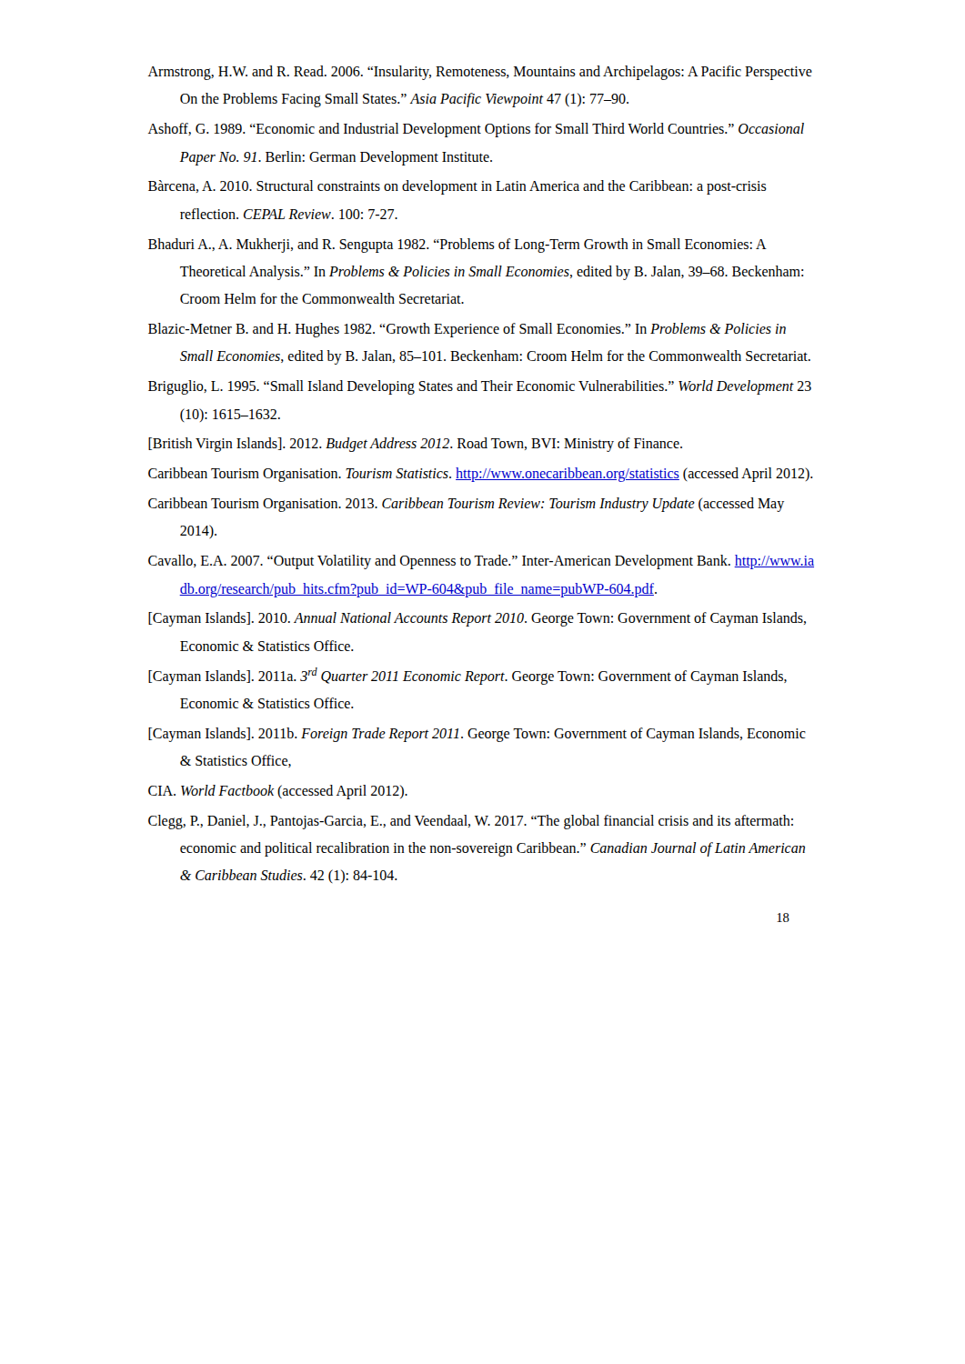Armstrong, H.W. and R. Read. 2006. “Insularity, Remoteness, Mountains and Archipelagos: A Pacific Perspective On the Problems Facing Small States.” Asia Pacific Viewpoint 47 (1): 77–90.
Ashoff, G. 1989. “Economic and Industrial Development Options for Small Third World Countries.” Occasional Paper No. 91. Berlin: German Development Institute.
Bàrcena, A. 2010. Structural constraints on development in Latin America and the Caribbean: a post-crisis reflection. CEPAL Review. 100: 7-27.
Bhaduri A., A. Mukherji, and R. Sengupta 1982. “Problems of Long-Term Growth in Small Economies: A Theoretical Analysis.” In Problems & Policies in Small Economies, edited by B. Jalan, 39–68. Beckenham: Croom Helm for the Commonwealth Secretariat.
Blazic-Metner B. and H. Hughes 1982. “Growth Experience of Small Economies.” In Problems & Policies in Small Economies, edited by B. Jalan, 85–101. Beckenham: Croom Helm for the Commonwealth Secretariat.
Briguglio, L. 1995. “Small Island Developing States and Their Economic Vulnerabilities.” World Development 23 (10): 1615–1632.
[British Virgin Islands]. 2012. Budget Address 2012. Road Town, BVI: Ministry of Finance.
Caribbean Tourism Organisation. Tourism Statistics. http://www.onecaribbean.org/statistics (accessed April 2012).
Caribbean Tourism Organisation. 2013. Caribbean Tourism Review: Tourism Industry Update (accessed May 2014).
Cavallo, E.A. 2007. “Output Volatility and Openness to Trade.” Inter-American Development Bank. http://www.iadb.org/research/pub_hits.cfm?pub_id=WP-604&pub_file_name=pubWP-604.pdf.
[Cayman Islands]. 2010. Annual National Accounts Report 2010. George Town: Government of Cayman Islands, Economic & Statistics Office.
[Cayman Islands]. 2011a. 3rd Quarter 2011 Economic Report. George Town: Government of Cayman Islands, Economic & Statistics Office.
[Cayman Islands]. 2011b. Foreign Trade Report 2011. George Town: Government of Cayman Islands, Economic & Statistics Office,
CIA. World Factbook (accessed April 2012).
Clegg, P., Daniel, J., Pantojas-Garcia, E., and Veendaal, W. 2017. “The global financial crisis and its aftermath: economic and political recalibration in the non-sovereign Caribbean.” Canadian Journal of Latin American & Caribbean Studies. 42 (1): 84-104.
18